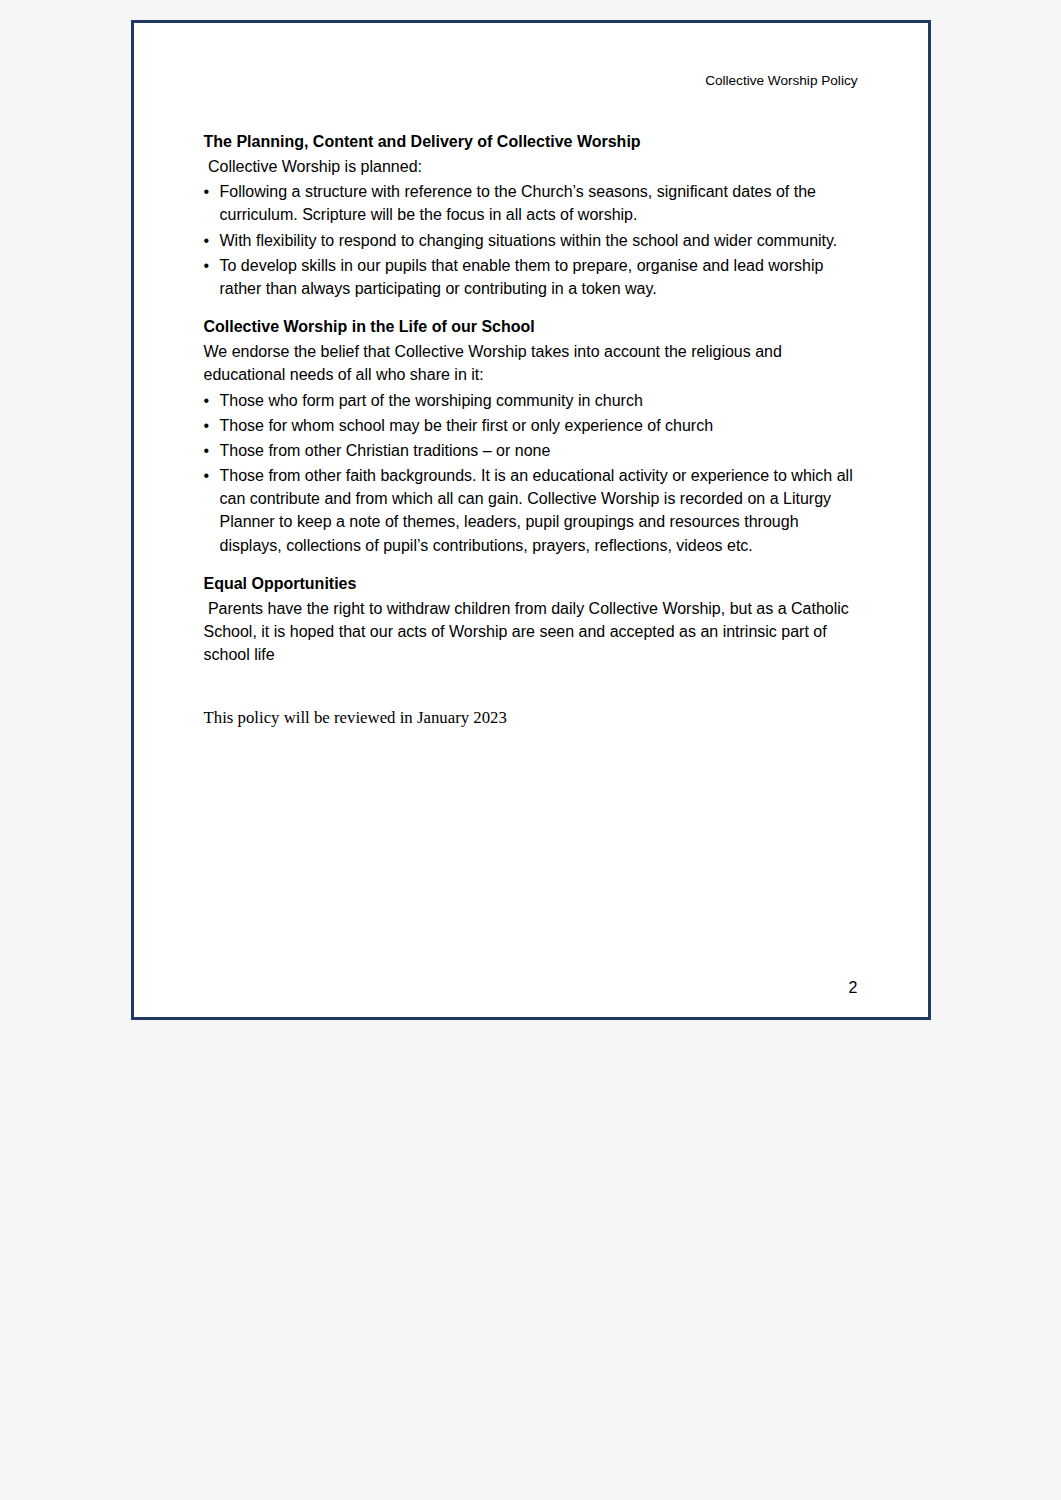Collective Worship Policy
The Planning, Content and Delivery of Collective Worship
Collective Worship is planned:
Following a structure with reference to the Church’s seasons, significant dates of the curriculum. Scripture will be the focus in all acts of worship.
With flexibility to respond to changing situations within the school and wider community.
To develop skills in our pupils that enable them to prepare, organise and lead worship rather than always participating or contributing in a token way.
Collective Worship in the Life of our School
We endorse the belief that Collective Worship takes into account the religious and educational needs of all who share in it:
Those who form part of the worshiping community in church
Those for whom school may be their first or only experience of church
Those from other Christian traditions – or none
Those from other faith backgrounds. It is an educational activity or experience to which all can contribute and from which all can gain. Collective Worship is recorded on a Liturgy Planner to keep a note of themes, leaders, pupil groupings and resources through displays, collections of pupil’s contributions, prayers, reflections, videos etc.
Equal Opportunities
Parents have the right to withdraw children from daily Collective Worship, but as a Catholic School, it is hoped that our acts of Worship are seen and accepted as an intrinsic part of school life
This policy will be reviewed in January 2023
2